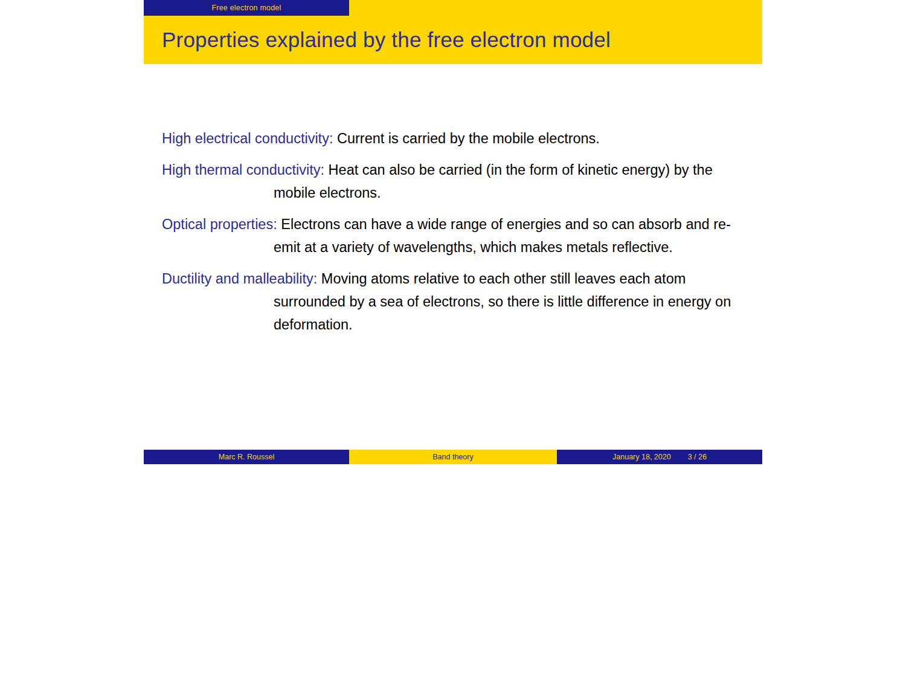Free electron model
Properties explained by the free electron model
High electrical conductivity: Current is carried by the mobile electrons.
High thermal conductivity: Heat can also be carried (in the form of kinetic energy) by the mobile electrons.
Optical properties: Electrons can have a wide range of energies and so can absorb and re-emit at a variety of wavelengths, which makes metals reflective.
Ductility and malleability: Moving atoms relative to each other still leaves each atom surrounded by a sea of electrons, so there is little difference in energy on deformation.
Marc R. Roussel
Band theory
January 18, 20203 / 26